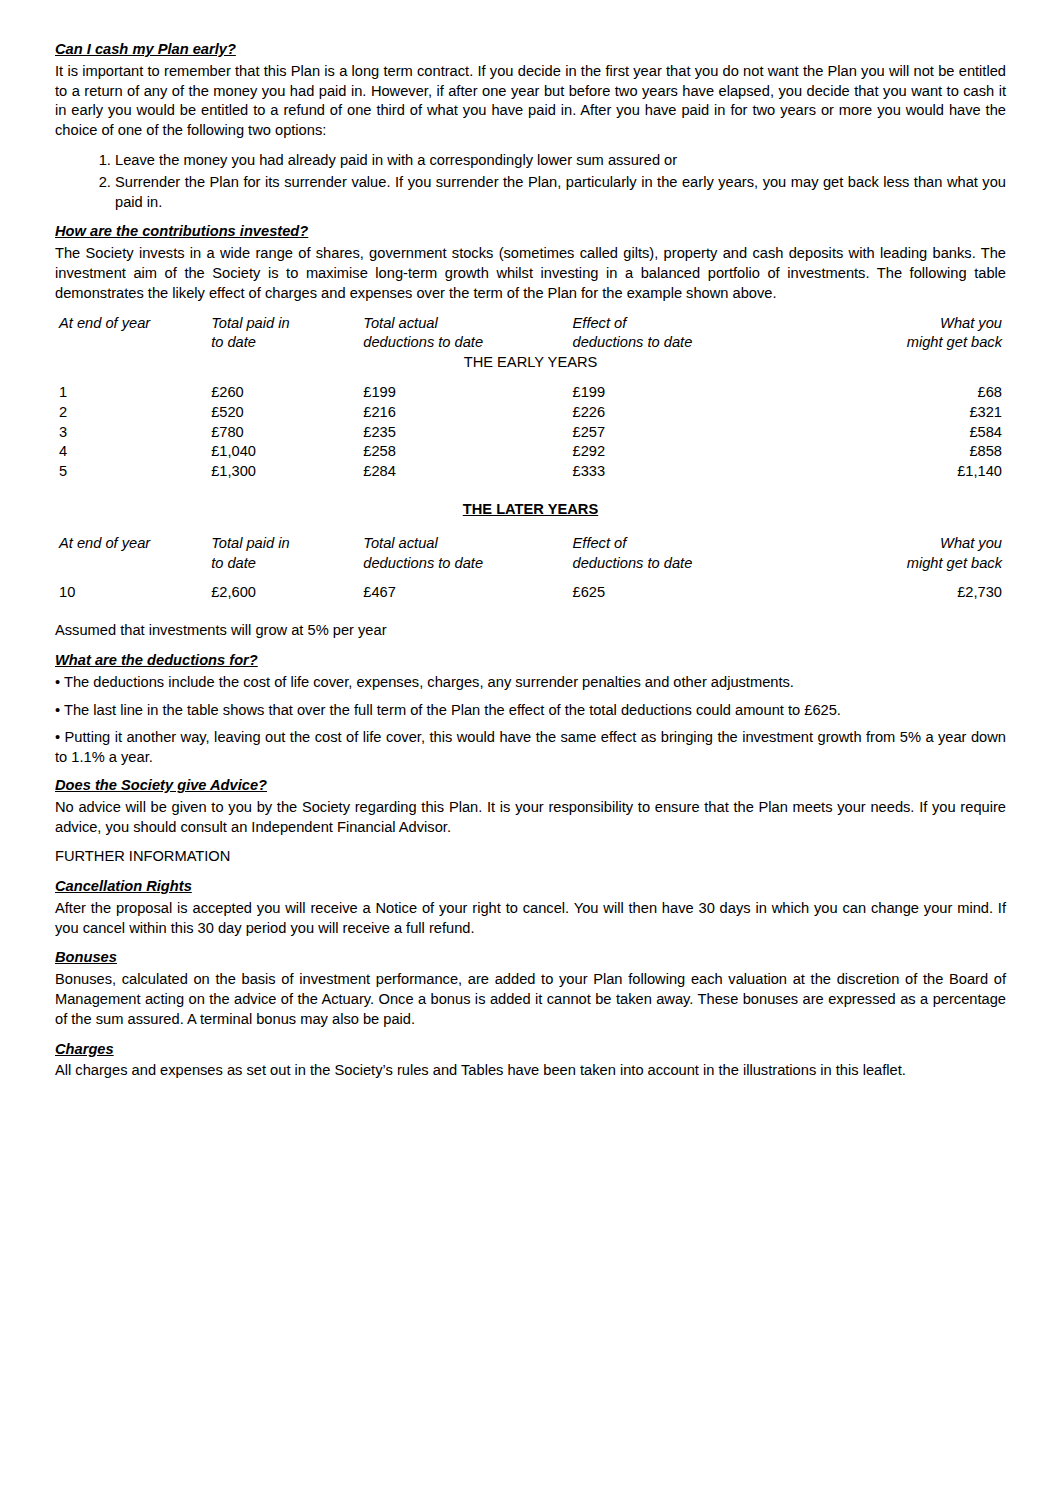Can I cash my Plan early?
It is important to remember that this Plan is a long term contract. If you decide in the first year that you do not want the Plan you will not be entitled to a return of any of the money you had paid in. However, if after one year but before two years have elapsed, you decide that you want to cash it in early you would be entitled to a refund of one third of what you have paid in. After you have paid in for two years or more you would have the choice of one of the following two options:
Leave the money you had already paid in with a correspondingly lower sum assured or
Surrender the Plan for its surrender value. If you surrender the Plan, particularly in the early years, you may get back less than what you paid in.
How are the contributions invested?
The Society invests in a wide range of shares, government stocks (sometimes called gilts), property and cash deposits with leading banks. The investment aim of the Society is to maximise long-term growth whilst investing in a balanced portfolio of investments. The following table demonstrates the likely effect of charges and expenses over the term of the Plan for the example shown above.
| At end of year | Total paid in to date | Total actual deductions to date | Effect of deductions to date | What you might get back |
| THE EARLY YEARS |
| 1 | £260 | £199 | £199 | £68 |
| 2 | £520 | £216 | £226 | £321 |
| 3 | £780 | £235 | £257 | £584 |
| 4 | £1,040 | £258 | £292 | £858 |
| 5 | £1,300 | £284 | £333 | £1,140 |
THE LATER YEARS
| At end of year | Total paid in to date | Total actual deductions to date | Effect of deductions to date | What you might get back |
| 10 | £2,600 | £467 | £625 | £2,730 |
Assumed that investments will grow at 5% per year
What are the deductions for?
• The deductions include the cost of life cover, expenses, charges, any surrender penalties and other adjustments.
• The last line in the table shows that over the full term of the Plan the effect of the total deductions could amount to £625.
• Putting it another way, leaving out the cost of life cover, this would have the same effect as bringing the investment growth from 5% a year down to 1.1% a year.
Does the Society give Advice?
No advice will be given to you by the Society regarding this Plan. It is your responsibility to ensure that the Plan meets your needs. If you require advice, you should consult an Independent Financial Advisor.
FURTHER INFORMATION
Cancellation Rights
After the proposal is accepted you will receive a Notice of your right to cancel. You will then have 30 days in which you can change your mind. If you cancel within this 30 day period you will receive a full refund.
Bonuses
Bonuses, calculated on the basis of investment performance, are added to your Plan following each valuation at the discretion of the Board of Management acting on the advice of the Actuary. Once a bonus is added it cannot be taken away. These bonuses are expressed as a percentage of the sum assured. A terminal bonus may also be paid.
Charges
All charges and expenses as set out in the Society’s rules and Tables have been taken into account in the illustrations in this leaflet.